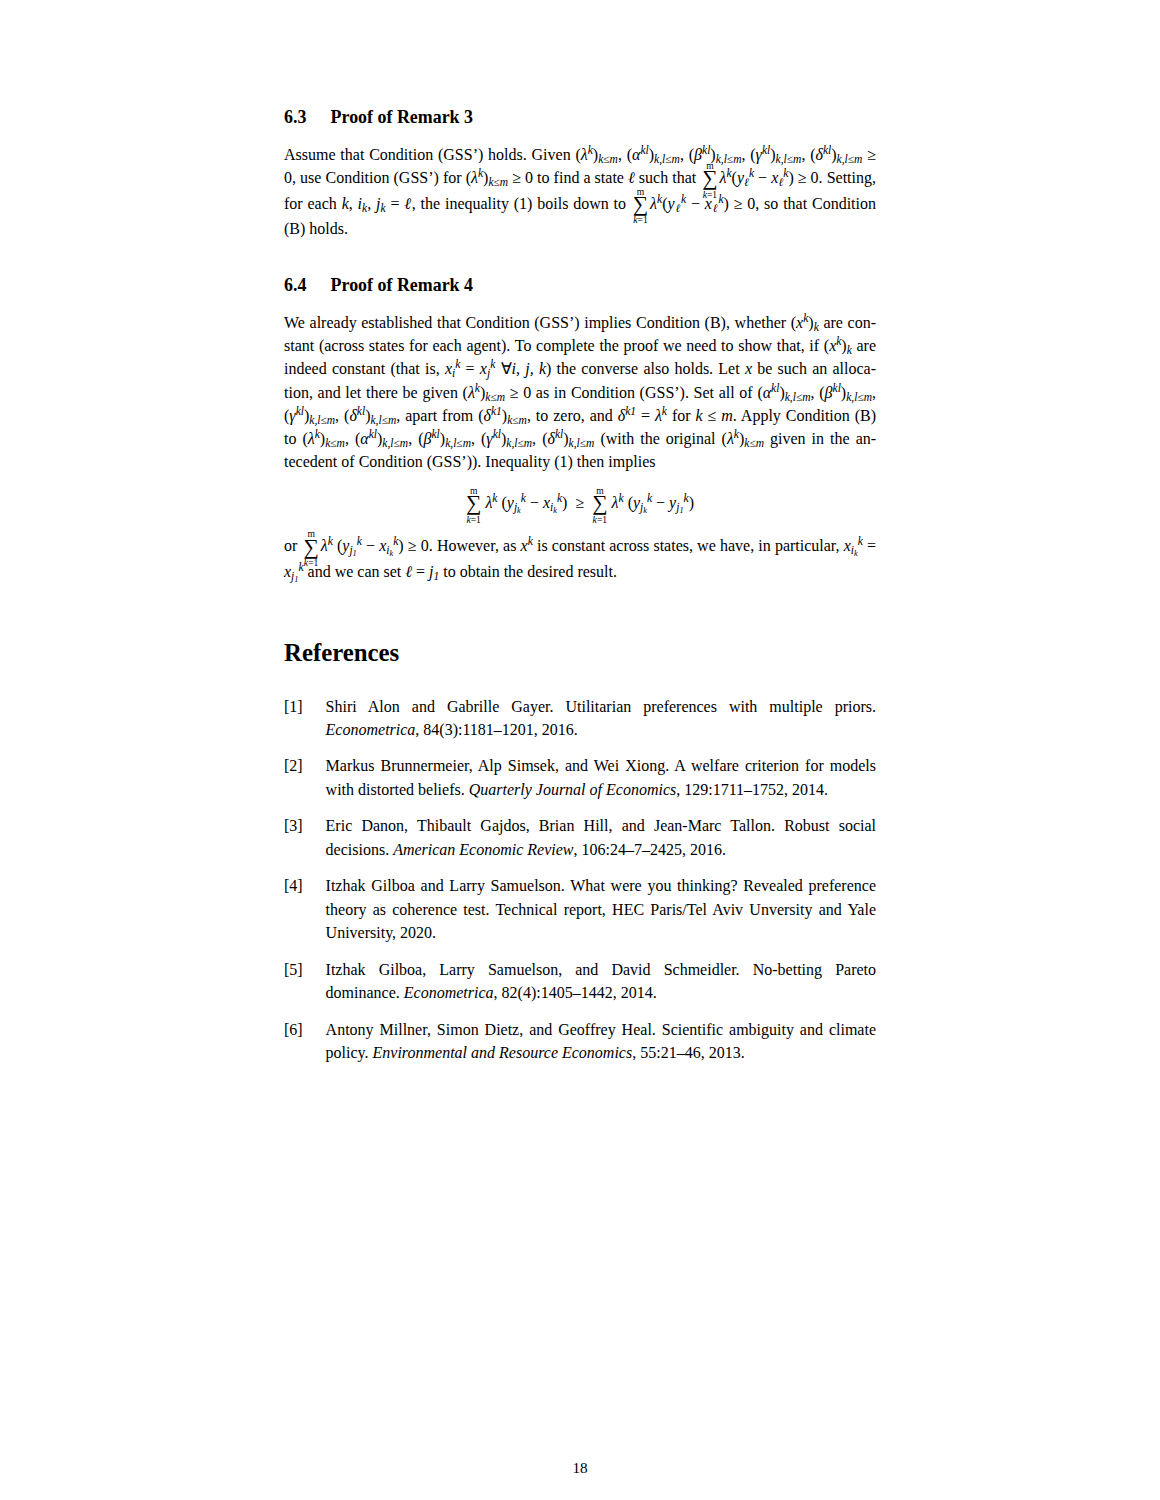6.3 Proof of Remark 3
Assume that Condition (GSS’) holds. Given (λk)k≤m, (αkl)k,l≤m, (βkl)k,l≤m, (γkl)k,l≤m, (δkl)k,l≤m ≥ 0, use Condition (GSS’) for (λk)k≤m ≥ 0 to find a state ℓ such that m∑k=1 λk(yℓk − xℓk) ≥ 0. Setting, for each k, ik, jk = ℓ, the inequality (1) boils down to m∑k=1 λk(yℓk − xℓk) ≥ 0, so that Condition (B) holds.
6.4 Proof of Remark 4
We already established that Condition (GSS’) implies Condition (B), whether (xk)k are constant (across states for each agent). To complete the proof we need to show that, if (xk)k are indeed constant (that is, xik = xjk ∀i, j, k) the converse also holds. Let x be such an allocation, and let there be given (λk)k≤m ≥ 0 as in Condition (GSS’). Set all of (αkl)k,l≤m, (βkl)k,l≤m, (γkl)k,l≤m, (δkl)k,l≤m, apart from (δk1)k≤m, to zero, and δk1 = λk for k ≤ m. Apply Condition (B) to (λk)k≤m, (αkl)k,l≤m, (βkl)k,l≤m, (γkl)k,l≤m, (δkl)k,l≤m (with the original (λk)k≤m given in the antecedent of Condition (GSS’)). Inequality (1) then implies
m∑k=1 λk (yjkk − xikk) ≥ m∑k=1 λk (yjkk − yj1k)
or m∑k=1 λk (yj1k − xikk) ≥ 0. However, as xk is constant across states, we have, in particular, xikk = xj1k and we can set ℓ = j1 to obtain the desired result.
References
Shiri Alon and Gabrille Gayer. Utilitarian preferences with multiple priors. Econometrica, 84(3):1181–1201, 2016.
Markus Brunnermeier, Alp Simsek, and Wei Xiong. A welfare criterion for models with distorted beliefs. Quarterly Journal of Economics, 129:1711–1752, 2014.
Eric Danon, Thibault Gajdos, Brian Hill, and Jean-Marc Tallon. Robust social decisions. American Economic Review, 106:24–7–2425, 2016.
Itzhak Gilboa and Larry Samuelson. What were you thinking? Revealed preference theory as coherence test. Technical report, HEC Paris/Tel Aviv Unversity and Yale University, 2020.
Itzhak Gilboa, Larry Samuelson, and David Schmeidler. No-betting Pareto dominance. Econometrica, 82(4):1405–1442, 2014.
Antony Millner, Simon Dietz, and Geoffrey Heal. Scientific ambiguity and climate policy. Environmental and Resource Economics, 55:21–46, 2013.
18